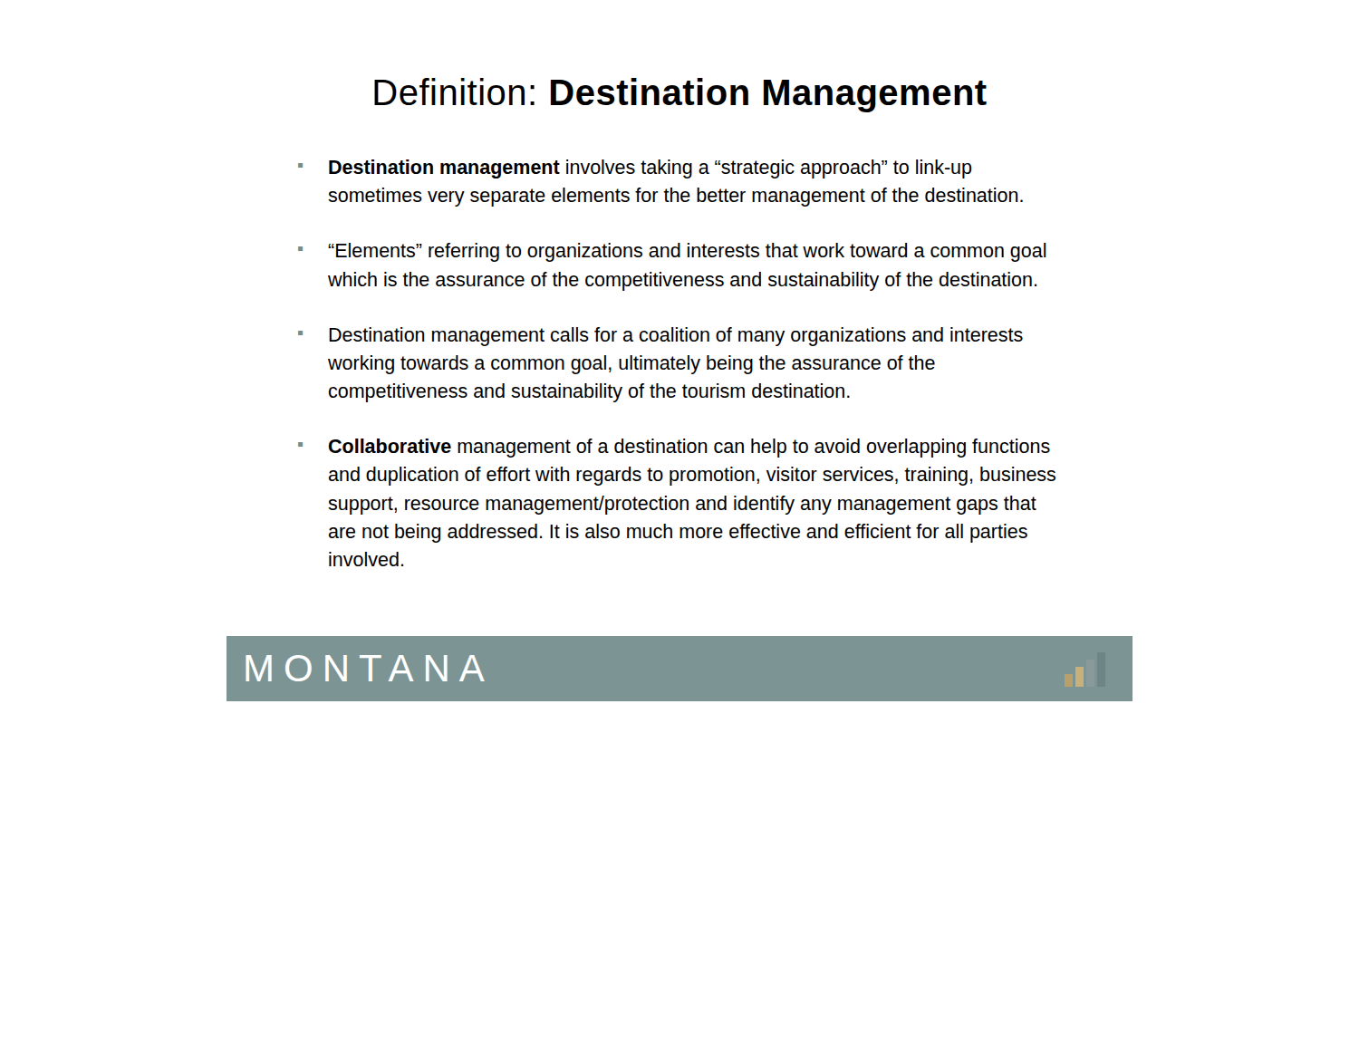Definition: Destination Management
Destination management involves taking a “strategic approach” to link-up sometimes very separate elements for the better management of the destination.
“Elements” referring to organizations and interests that work toward a common goal which is the assurance of the competitiveness and sustainability of the destination.
Destination management calls for a coalition of many organizations and interests working towards a common goal, ultimately being the assurance of the competitiveness and sustainability of the tourism destination.
Collaborative management of a destination can help to avoid overlapping functions and duplication of effort with regards to promotion, visitor services, training, business support, resource management/protection and identify any management gaps that are not being addressed. It is also much more effective and efficient for all parties involved.
MONTANA